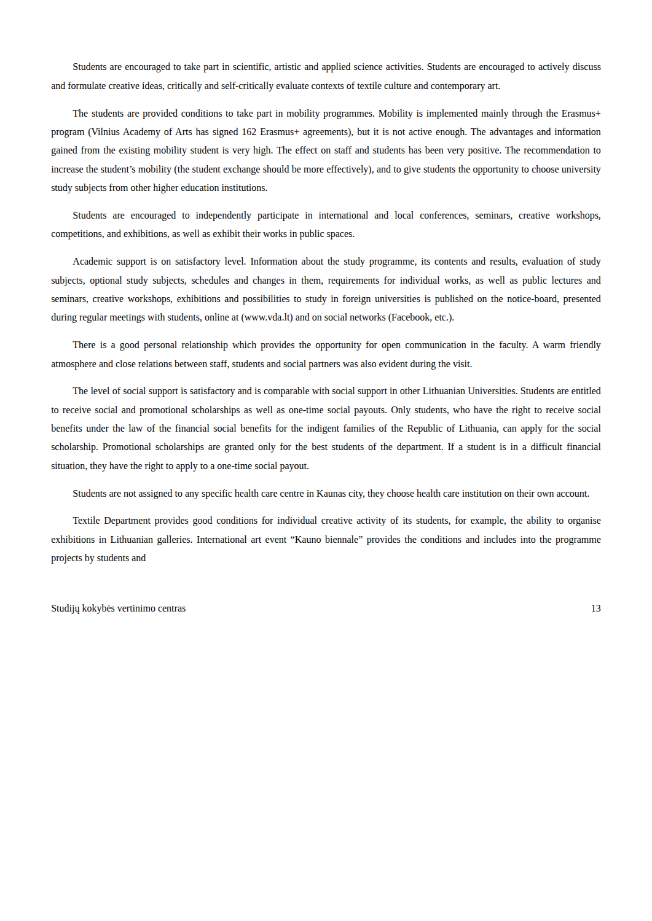Students are encouraged to take part in scientific, artistic and applied science activities. Students are encouraged to actively discuss and formulate creative ideas, critically and self-critically evaluate contexts of textile culture and contemporary art.
The students are provided conditions to take part in mobility programmes. Mobility is implemented mainly through the Erasmus+ program (Vilnius Academy of Arts has signed 162 Erasmus+ agreements), but it is not active enough. The advantages and information gained from the existing mobility student is very high. The effect on staff and students has been very positive. The recommendation to increase the student’s mobility (the student exchange should be more effectively), and to give students the opportunity to choose university study subjects from other higher education institutions.
Students are encouraged to independently participate in international and local conferences, seminars, creative workshops, competitions, and exhibitions, as well as exhibit their works in public spaces.
Academic support is on satisfactory level. Information about the study programme, its contents and results, evaluation of study subjects, optional study subjects, schedules and changes in them, requirements for individual works, as well as public lectures and seminars, creative workshops, exhibitions and possibilities to study in foreign universities is published on the notice-board, presented during regular meetings with students, online at (www.vda.lt) and on social networks (Facebook, etc.).
There is a good personal relationship which provides the opportunity for open communication in the faculty. A warm friendly atmosphere and close relations between staff, students and social partners was also evident during the visit.
The level of social support is satisfactory and is comparable with social support in other Lithuanian Universities. Students are entitled to receive social and promotional scholarships as well as one-time social payouts. Only students, who have the right to receive social benefits under the law of the financial social benefits for the indigent families of the Republic of Lithuania, can apply for the social scholarship. Promotional scholarships are granted only for the best students of the department. If a student is in a difficult financial situation, they have the right to apply to a one-time social payout.
Students are not assigned to any specific health care centre in Kaunas city, they choose health care institution on their own account.
Textile Department provides good conditions for individual creative activity of its students, for example, the ability to organise exhibitions in Lithuanian galleries. International art event “Kauno biennale” provides the conditions and includes into the programme projects by students and
Studijų kokybės vertinimo centras 13